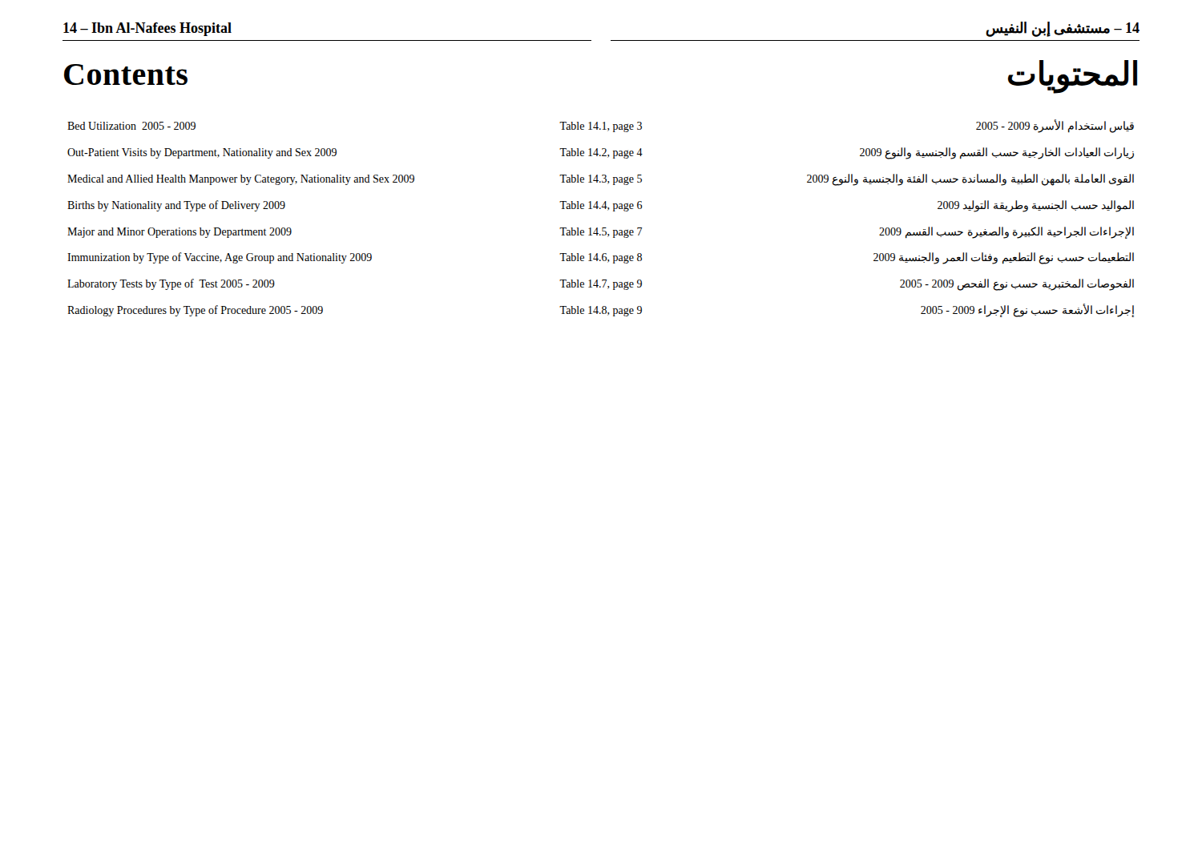14 – Ibn Al-Nafees Hospital
14 – مستشفى إبن النفيس
Contents
المحتويات
| Bed Utilization 2005 - 2009 | Table 14.1, page 3 | قياس استخدام الأسرة 2005 - 2009 |
| Out-Patient Visits by Department, Nationality and Sex 2009 | Table 14.2, page 4 | زيارات العيادات الخارجية حسب القسم والجنسية والنوع 2009 |
| Medical and Allied Health Manpower by Category, Nationality and Sex 2009 | Table 14.3, page 5 | القوى العاملة بالمهن الطبية والمساندة حسب الفئة والجنسية والنوع 2009 |
| Births by Nationality and Type of Delivery 2009 | Table 14.4, page 6 | المواليد حسب الجنسية وطريقة التوليد 2009 |
| Major and Minor Operations by Department 2009 | Table 14.5, page 7 | الإجراءات الجراحية الكبيرة والصغيرة حسب القسم 2009 |
| Immunization by Type of Vaccine, Age Group and Nationality 2009 | Table 14.6, page 8 | التطعيمات حسب نوع التطعيم وفئات العمر والجنسية 2009 |
| Laboratory Tests by Type of Test 2005 - 2009 | Table 14.7, page 9 | الفحوصات المختبرية حسب نوع الفحص 2005 - 2009 |
| Radiology Procedures by Type of Procedure 2005 - 2009 | Table 14.8, page 9 | إجراءات الأشعة حسب نوع الإجراء 2005 - 2009 |